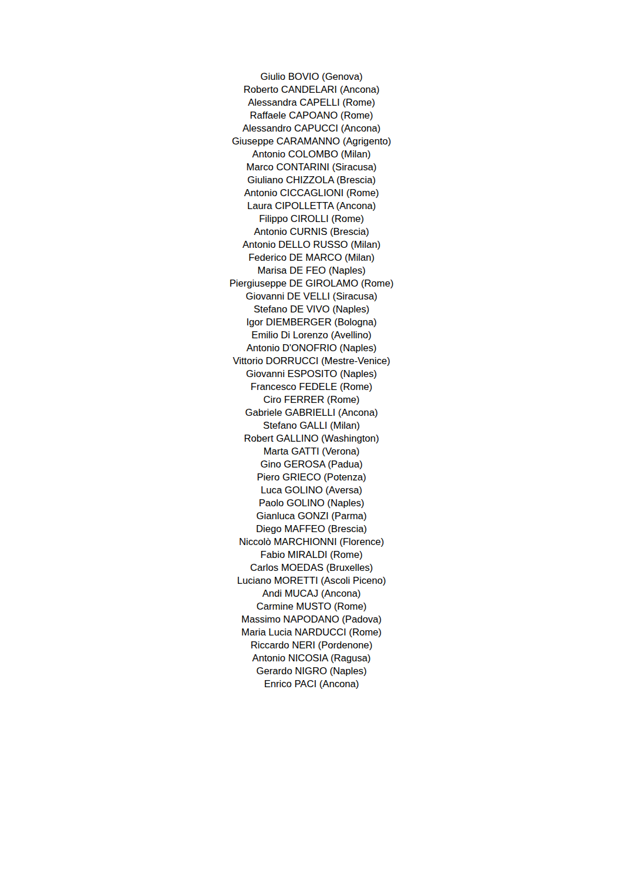Giulio BOVIO (Genova)
Roberto CANDELARI (Ancona)
Alessandra CAPELLI (Rome)
Raffaele CAPOANO (Rome)
Alessandro CAPUCCI (Ancona)
Giuseppe CARAMANNO (Agrigento)
Antonio COLOMBO (Milan)
Marco CONTARINI (Siracusa)
Giuliano CHIZZOLA (Brescia)
Antonio CICCAGLIONI (Rome)
Laura CIPOLLETTA (Ancona)
Filippo CIROLLI (Rome)
Antonio CURNIS (Brescia)
Antonio DELLO RUSSO (Milan)
Federico DE MARCO (Milan)
Marisa DE FEO (Naples)
Piergiuseppe DE GIROLAMO (Rome)
Giovanni DE VELLI (Siracusa)
Stefano DE VIVO (Naples)
Igor DIEMBERGER (Bologna)
Emilio Di Lorenzo (Avellino)
Antonio D'ONOFRIO (Naples)
Vittorio DORRUCCI (Mestre-Venice)
Giovanni ESPOSITO (Naples)
Francesco FEDELE (Rome)
Ciro FERRER (Rome)
Gabriele GABRIELLI (Ancona)
Stefano GALLI (Milan)
Robert GALLINO (Washington)
Marta GATTI (Verona)
Gino GEROSA (Padua)
Piero GRIECO (Potenza)
Luca GOLINO (Aversa)
Paolo GOLINO (Naples)
Gianluca GONZI (Parma)
Diego MAFFEO (Brescia)
Niccolò MARCHIONNI (Florence)
Fabio MIRALDI (Rome)
Carlos MOEDAS (Bruxelles)
Luciano MORETTI (Ascoli Piceno)
Andi MUCAJ (Ancona)
Carmine MUSTO (Rome)
Massimo NAPODANO (Padova)
Maria Lucia NARDUCCI (Rome)
Riccardo NERI (Pordenone)
Antonio NICOSIA (Ragusa)
Gerardo NIGRO (Naples)
Enrico PACI (Ancona)